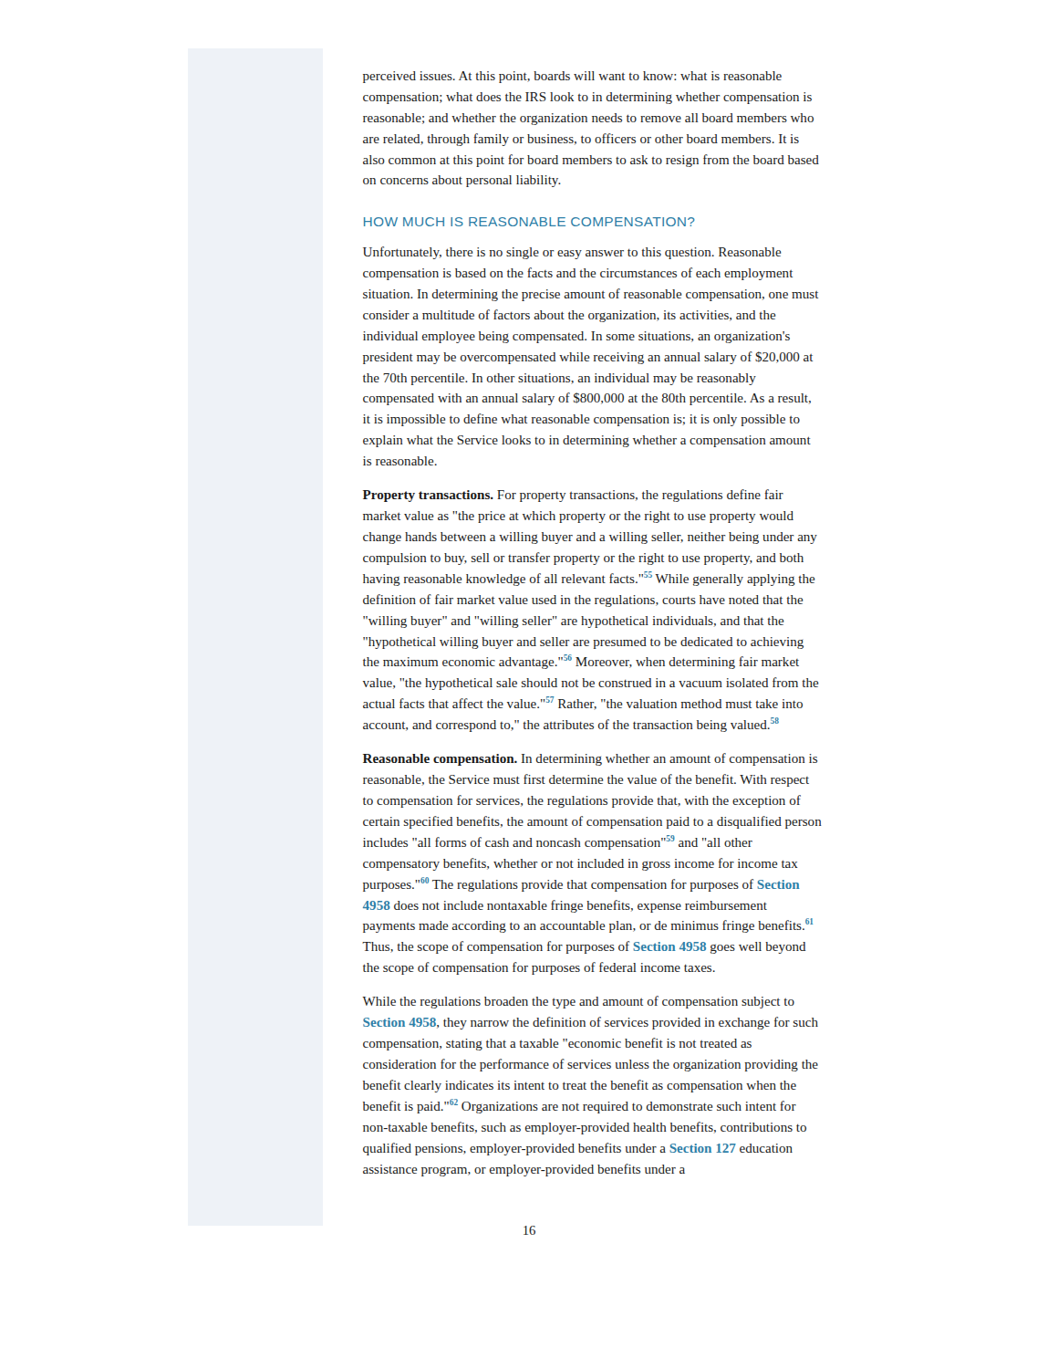perceived issues. At this point, boards will want to know: what is reasonable compensation; what does the IRS look to in determining whether compensation is reasonable; and whether the organization needs to remove all board members who are related, through family or business, to officers or other board members. It is also common at this point for board members to ask to resign from the board based on concerns about personal liability.
How much is reasonable compensation?
Unfortunately, there is no single or easy answer to this question. Reasonable compensation is based on the facts and the circumstances of each employment situation. In determining the precise amount of reasonable compensation, one must consider a multitude of factors about the organization, its activities, and the individual employee being compensated. In some situations, an organization's president may be overcompensated while receiving an annual salary of $20,000 at the 70th percentile. In other situations, an individual may be reasonably compensated with an annual salary of $800,000 at the 80th percentile. As a result, it is impossible to define what reasonable compensation is; it is only possible to explain what the Service looks to in determining whether a compensation amount is reasonable.
Property transactions. For property transactions, the regulations define fair market value as "the price at which property or the right to use property would change hands between a willing buyer and a willing seller, neither being under any compulsion to buy, sell or transfer property or the right to use property, and both having reasonable knowledge of all relevant facts."55 While generally applying the definition of fair market value used in the regulations, courts have noted that the "willing buyer" and "willing seller" are hypothetical individuals, and that the "hypothetical willing buyer and seller are presumed to be dedicated to achieving the maximum economic advantage."56 Moreover, when determining fair market value, "the hypothetical sale should not be construed in a vacuum isolated from the actual facts that affect the value."57 Rather, "the valuation method must take into account, and correspond to," the attributes of the transaction being valued.58
Reasonable compensation. In determining whether an amount of compensation is reasonable, the Service must first determine the value of the benefit. With respect to compensation for services, the regulations provide that, with the exception of certain specified benefits, the amount of compensation paid to a disqualified person includes "all forms of cash and noncash compensation"59 and "all other compensatory benefits, whether or not included in gross income for income tax purposes."60 The regulations provide that compensation for purposes of Section 4958 does not include nontaxable fringe benefits, expense reimbursement payments made according to an accountable plan, or de minimus fringe benefits.61 Thus, the scope of compensation for purposes of Section 4958 goes well beyond the scope of compensation for purposes of federal income taxes.
While the regulations broaden the type and amount of compensation subject to Section 4958, they narrow the definition of services provided in exchange for such compensation, stating that a taxable "economic benefit is not treated as consideration for the performance of services unless the organization providing the benefit clearly indicates its intent to treat the benefit as compensation when the benefit is paid."62 Organizations are not required to demonstrate such intent for non-taxable benefits, such as employer-provided health benefits, contributions to qualified pensions, employer-provided benefits under a Section 127 education assistance program, or employer-provided benefits under a
16